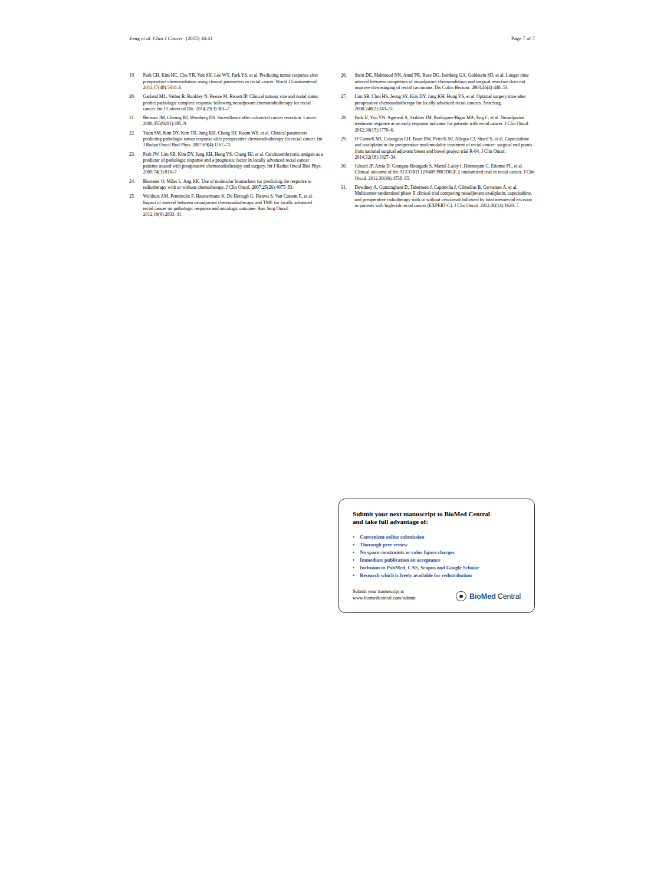Zeng et al. Chin J Cancer (2015) 34:41
Page 7 of 7
Park CH, Kim HC, Cho YB, Yun SH, Lee WY, Park YS, et al. Predicting tumor response after preoperative chemoradiation using clinical parameters in rectal cancer. World J Gastroenterol. 2011;17(48):5310–6.
Garland ML, Vather R, Bunkley N, Pearse M, Bissett IP. Clinical tumour size and nodal status predict pathologic complete response following neoadjuvant chemoradiotherapy for rectal cancer. Int J Colorectal Dis. 2014;29(3):301–7.
Berman JM, Cheung RJ, Weinberg DS. Surveillance after colorectal cancer resection. Lancet. 2000;355(9201):395–9.
Yoon SM, Kim DY, Kim TH, Jung KH, Chang HJ, Koom WS, et al. Clinical parameters predicting pathologic tumor response after preoperative chemoradiotherapy for rectal cancer. Int J Radiat Oncol Biol Phys. 2007;69(4):1167–72.
Park JW, Lim SB, Kim DY, Jung KH, Hong YS, Chang HJ, et al. Carcinoembryonic antigen as a predictor of pathologic response and a prognostic factor in locally advanced rectal cancer patients treated with preoperative chemoradiotherapy and surgery. Int J Radiat Oncol Biol Phys. 2009;74(3):810–7.
Riesterer O, Milas L, Ang KK. Use of molecular biomarkers for predicting the response to radiotherapy with or without chemotherapy. J Clin Oncol. 2007;25(26):4075–83.
Wolthuis AM, Penninckx F, Haustermans K, De Hertogh G, Fieuws S, Van Cutsem E, et al. Impact of interval between neoadjuvant chemoradiotherapy and TME for locally advanced rectal cancer on pathologic response and oncologic outcome. Ann Surg Oncol. 2012;19(9):2833–41.
Stein DE, Mahmoud NN, Anné PR, Rose DG, Isenberg GA, Goldstein SD, et al. Longer time interval between completion of neoadjuvant chemoradiation and surgical resection does not improve downstaging of rectal carcinoma. Dis Colon Rectum. 2003;46(4):448–53.
Lim SB, Choi HS, Jeong SY, Kim DY, Jung KH, Hong YS, et al. Optimal surgery time after preoperative chemoradiotherapy for locally advanced rectal cancers. Ann Surg. 2008;248(2):243–51.
Park IJ, You YN, Agarwal A, Skibber JM, Rodriguez-Bigas MA, Eng C, et al. Neoadjuvant treatment response as an early response indicator for patients with rectal cancer. J Clin Oncol. 2012;30(15):1770–6.
O’Connell MJ, Colangelo LH, Beart RW, Petrelli NJ, Allegra CJ, Sharif S, et al. Capecitabine and oxaliplatin in the preoperative multimodality treatment of rectal cancer: surgical end points from national surgical adjuvant breast and bowel project trial R-04. J Clin Oncol. 2014;32(18):1927–34.
Gérard JP, Azria D, Gourgou-Bourgade S, Martel-Lafay I, Hennequin C, Etienne PL, et al. Clinical outcome of the ACCORD 12/0405 PRODIGE 2 randomized trial in rectal cancer. J Clin Oncol. 2012;30(36):4558–65.
Dewdney A, Cunningham D, Tabernero J, Capdevila J, Glimelius B, Cervantes A, et al. Multicenter randomized phase II clinical trial comparing neoadjuvant oxaliplatin, capecitabine, and preoperative radiotherapy with or without cetuximab followed by total mesorectal excision in patients with high-risk rectal cancer (EXPERT-C). J Clin Oncol. 2012;30(14):1620–7.
Submit your next manuscript to BioMed Central
and take full advantage of:
Convenient online submission
Thorough peer review
No space constraints or color figure charges
Immediate publication on acceptance
Inclusion in PubMed, CAS, Scopus and Google Scholar
Research which is freely available for redistribution
Submit your manuscript at
www.biomedcentral.com/submit
Bio Med Central